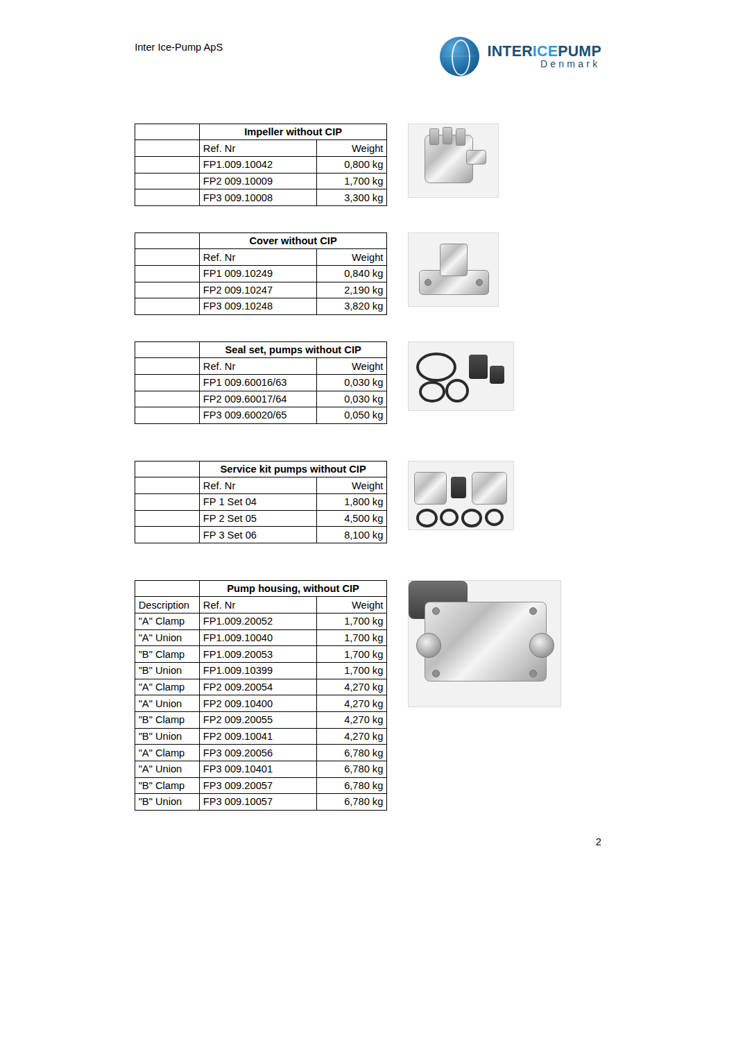Inter Ice-Pump ApS
INTERICEPUMP
Denmark
| | Impeller without CIP |
| | Ref. Nr | Weight |
| | FP1.009.10042 | 0,800 kg |
| | FP2 009.10009 | 1,700 kg |
| | FP3 009.10008 | 3,300 kg |
| | Cover without CIP |
| | Ref. Nr | Weight |
| | FP1 009.10249 | 0,840 kg |
| | FP2 009.10247 | 2,190 kg |
| | FP3 009.10248 | 3,820 kg |
| | Seal set, pumps without CIP |
| | Ref. Nr | Weight |
| | FP1 009.60016/63 | 0,030 kg |
| | FP2 009.60017/64 | 0,030 kg |
| | FP3 009.60020/65 | 0,050 kg |
| | Service kit pumps without CIP |
| | Ref. Nr | Weight |
| | FP 1 Set 04 | 1,800 kg |
| | FP 2 Set 05 | 4,500 kg |
| | FP 3 Set 06 | 8,100 kg |
| | Pump housing, without CIP |
| Description | Ref. Nr | Weight |
| "A" Clamp | FP1.009.20052 | 1,700 kg |
| "A" Union | FP1.009.10040 | 1,700 kg |
| "B" Clamp | FP1.009.20053 | 1,700 kg |
| "B" Union | FP1.009.10399 | 1,700 kg |
| "A" Clamp | FP2 009.20054 | 4,270 kg |
| "A" Union | FP2 009.10400 | 4,270 kg |
| "B" Clamp | FP2 009.20055 | 4,270 kg |
| "B" Union | FP2 009.10041 | 4,270 kg |
| "A" Clamp | FP3 009.20056 | 6,780 kg |
| "A" Union | FP3 009.10401 | 6,780 kg |
| "B" Clamp | FP3 009.20057 | 6,780 kg |
| "B" Union | FP3 009.10057 | 6,780 kg |
2